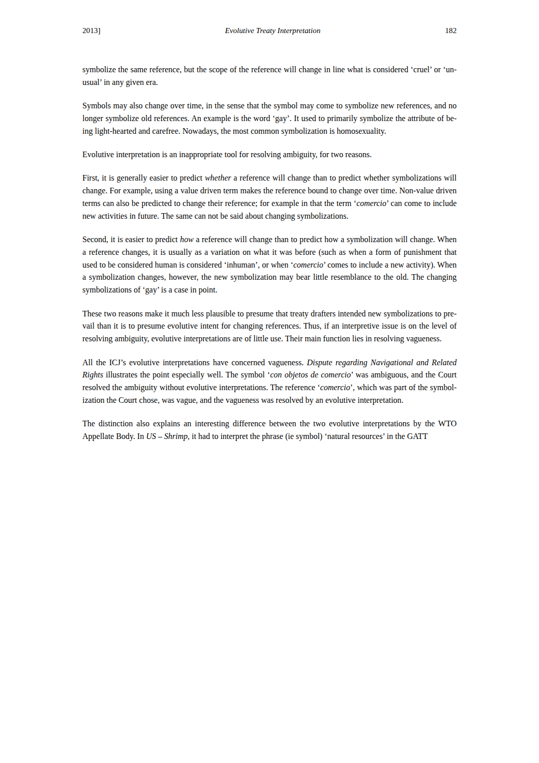2013] Evolutive Treaty Interpretation 182
symbolize the same reference, but the scope of the reference will change in line what is considered ‘cruel’ or ‘unusual’ in any given era.
Symbols may also change over time, in the sense that the symbol may come to symbolize new references, and no longer symbolize old references. An example is the word ‘gay’. It used to primarily symbolize the attribute of being light-hearted and carefree. Nowadays, the most common symbolization is homosexuality.
Evolutive interpretation is an inappropriate tool for resolving ambiguity, for two reasons.
First, it is generally easier to predict whether a reference will change than to predict whether symbolizations will change. For example, using a value driven term makes the reference bound to change over time. Non-value driven terms can also be predicted to change their reference; for example in that the term ‘comercio’ can come to include new activities in future. The same can not be said about changing symbolizations.
Second, it is easier to predict how a reference will change than to predict how a symbolization will change. When a reference changes, it is usually as a variation on what it was before (such as when a form of punishment that used to be considered human is considered ‘inhuman’, or when ‘comercio’ comes to include a new activity). When a symbolization changes, however, the new symbolization may bear little resemblance to the old. The changing symbolizations of ‘gay’ is a case in point.
These two reasons make it much less plausible to presume that treaty drafters intended new symbolizations to prevail than it is to presume evolutive intent for changing references. Thus, if an interpretive issue is on the level of resolving ambiguity, evolutive interpretations are of little use. Their main function lies in resolving vagueness.
All the ICJ’s evolutive interpretations have concerned vagueness. Dispute regarding Navigational and Related Rights illustrates the point especially well. The symbol ‘con objetos de comercio’ was ambiguous, and the Court resolved the ambiguity without evolutive interpretations. The reference ‘comercio’, which was part of the symbolization the Court chose, was vague, and the vagueness was resolved by an evolutive interpretation.
The distinction also explains an interesting difference between the two evolutive interpretations by the WTO Appellate Body. In US – Shrimp, it had to interpret the phrase (ie symbol) ‘natural resources’ in the GATT